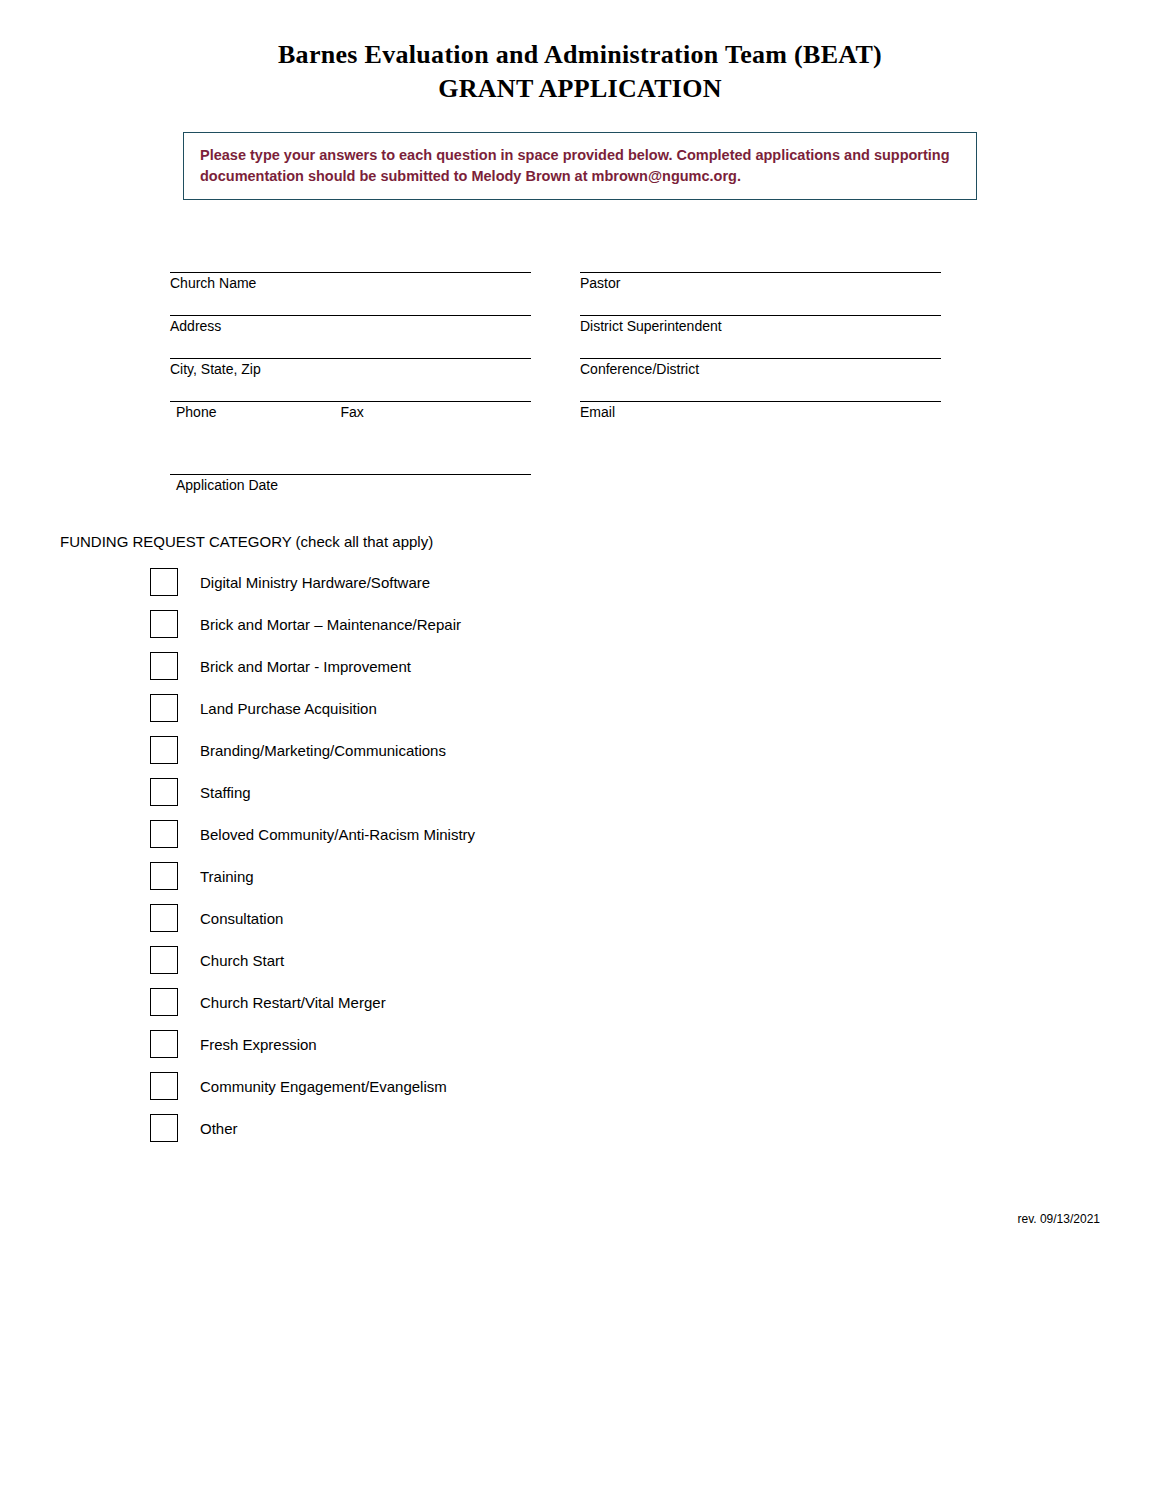Barnes Evaluation and Administration Team (BEAT)
GRANT APPLICATION
Please type your answers to each question in space provided below. Completed applications and supporting documentation should be submitted to Melody Brown at mbrown@ngumc.org.
| Church Name | Pastor |
| Address | District Superintendent |
| City, State, Zip | Conference/District |
| Phone Fax | Email |
Application Date
FUNDING REQUEST CATEGORY (check all that apply)
Digital Ministry Hardware/Software
Brick and Mortar – Maintenance/Repair
Brick and Mortar - Improvement
Land Purchase Acquisition
Branding/Marketing/Communications
Staffing
Beloved Community/Anti-Racism Ministry
Training
Consultation
Church Start
Church Restart/Vital Merger
Fresh Expression
Community Engagement/Evangelism
Other
rev. 09/13/2021